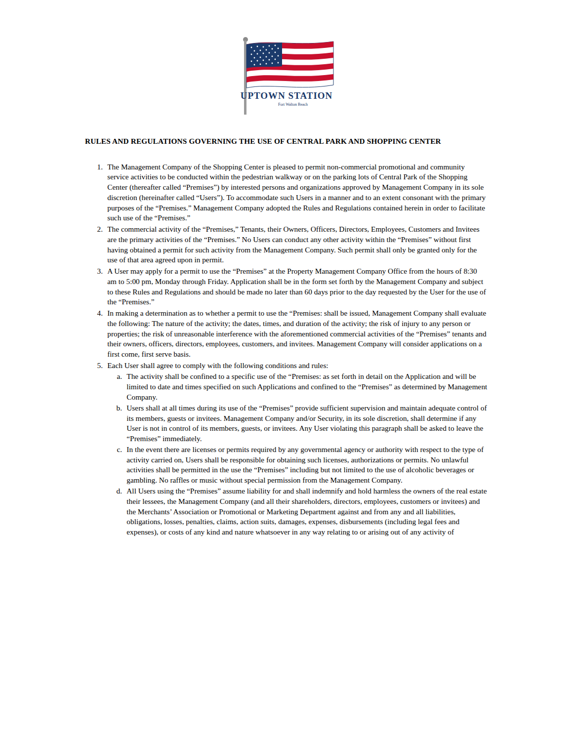UPTOWN STATION Fort Walton Beach
Rules and Regulations Governing the Use of Central Park and Shopping Center
The Management Company of the Shopping Center is pleased to permit non-commercial promotional and community service activities to be conducted within the pedestrian walkway or on the parking lots of Central Park of the Shopping Center (thereafter called “Premises”) by interested persons and organizations approved by Management Company in its sole discretion (hereinafter called “Users”). To accommodate such Users in a manner and to an extent consonant with the primary purposes of the “Premises.” Management Company adopted the Rules and Regulations contained herein in order to facilitate such use of the “Premises.”
The commercial activity of the “Premises,” Tenants, their Owners, Officers, Directors, Employees, Customers and Invitees are the primary activities of the “Premises.” No Users can conduct any other activity within the “Premises” without first having obtained a permit for such activity from the Management Company. Such permit shall only be granted only for the use of that area agreed upon in permit.
A User may apply for a permit to use the “Premises” at the Property Management Company Office from the hours of 8:30 am to 5:00 pm, Monday through Friday. Application shall be in the form set forth by the Management Company and subject to these Rules and Regulations and should be made no later than 60 days prior to the day requested by the User for the use of the “Premises.”
In making a determination as to whether a permit to use the “Premises: shall be issued, Management Company shall evaluate the following: The nature of the activity; the dates, times, and duration of the activity; the risk of injury to any person or properties; the risk of unreasonable interference with the aforementioned commercial activities of the “Premises” tenants and their owners, officers, directors, employees, customers, and invitees. Management Company will consider applications on a first come, first serve basis.
Each User shall agree to comply with the following conditions and rules:
The activity shall be confined to a specific use of the “Premises: as set forth in detail on the Application and will be limited to date and times specified on such Applications and confined to the “Premises” as determined by Management Company.
Users shall at all times during its use of the “Premises” provide sufficient supervision and maintain adequate control of its members, guests or invitees. Management Company and/or Security, in its sole discretion, shall determine if any User is not in control of its members, guests, or invitees. Any User violating this paragraph shall be asked to leave the “Premises” immediately.
In the event there are licenses or permits required by any governmental agency or authority with respect to the type of activity carried on, Users shall be responsible for obtaining such licenses, authorizations or permits. No unlawful activities shall be permitted in the use the “Premises” including but not limited to the use of alcoholic beverages or gambling. No raffles or music without special permission from the Management Company.
All Users using the “Premises” assume liability for and shall indemnify and hold harmless the owners of the real estate their lessees, the Management Company (and all their shareholders, directors, employees, customers or invitees) and the Merchants’ Association or Promotional or Marketing Department against and from any and all liabilities, obligations, losses, penalties, claims, action suits, damages, expenses, disbursements (including legal fees and expenses), or costs of any kind and nature whatsoever in any way relating to or arising out of any activity of